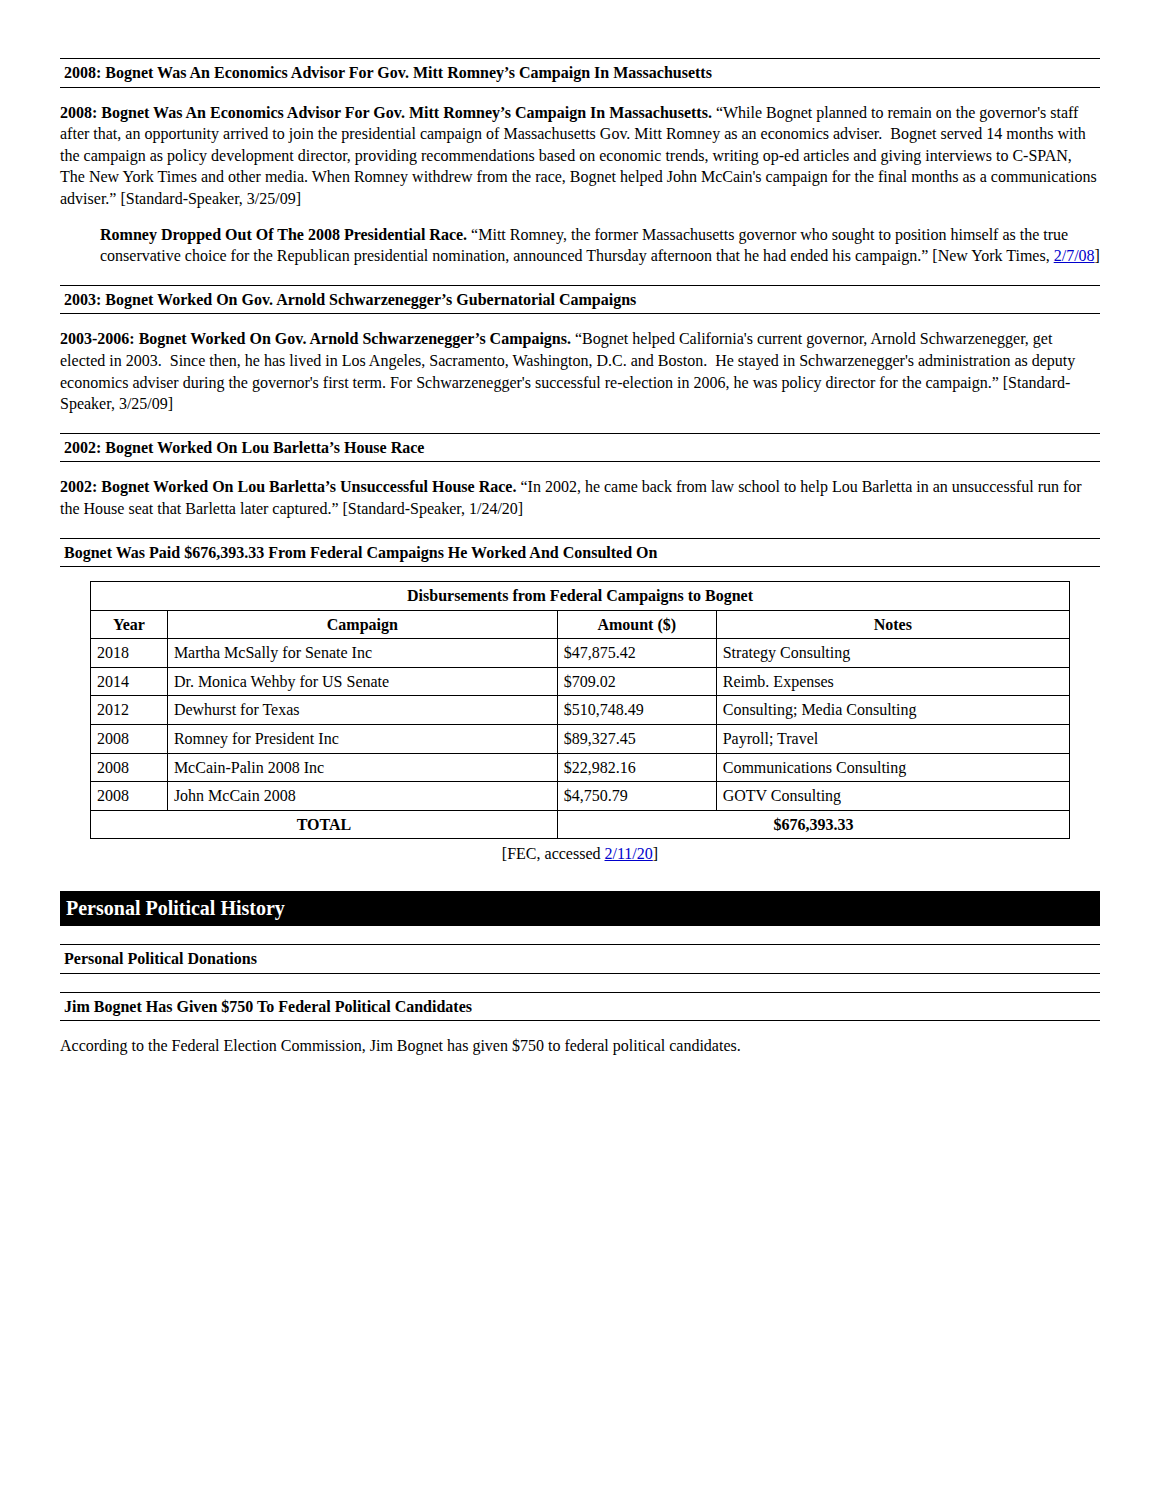2008: Bognet Was An Economics Advisor For Gov. Mitt Romney’s Campaign In Massachusetts
2008: Bognet Was An Economics Advisor For Gov. Mitt Romney’s Campaign In Massachusetts. “While Bognet planned to remain on the governor's staff after that, an opportunity arrived to join the presidential campaign of Massachusetts Gov. Mitt Romney as an economics adviser. Bognet served 14 months with the campaign as policy development director, providing recommendations based on economic trends, writing op-ed articles and giving interviews to C-SPAN, The New York Times and other media. When Romney withdrew from the race, Bognet helped John McCain's campaign for the final months as a communications adviser.” [Standard-Speaker, 3/25/09]
Romney Dropped Out Of The 2008 Presidential Race. “Mitt Romney, the former Massachusetts governor who sought to position himself as the true conservative choice for the Republican presidential nomination, announced Thursday afternoon that he had ended his campaign.” [New York Times, 2/7/08]
2003: Bognet Worked On Gov. Arnold Schwarzenegger’s Gubernatorial Campaigns
2003-2006: Bognet Worked On Gov. Arnold Schwarzenegger’s Campaigns. “Bognet helped California's current governor, Arnold Schwarzenegger, get elected in 2003. Since then, he has lived in Los Angeles, Sacramento, Washington, D.C. and Boston. He stayed in Schwarzenegger's administration as deputy economics adviser during the governor's first term. For Schwarzenegger's successful re-election in 2006, he was policy director for the campaign.” [Standard-Speaker, 3/25/09]
2002: Bognet Worked On Lou Barletta’s House Race
2002: Bognet Worked On Lou Barletta’s Unsuccessful House Race. “In 2002, he came back from law school to help Lou Barletta in an unsuccessful run for the House seat that Barletta later captured.” [Standard-Speaker, 1/24/20]
Bognet Was Paid $676,393.33 From Federal Campaigns He Worked And Consulted On
| Disbursements from Federal Campaigns to Bognet |
| Year | Campaign | Amount ($) | Notes |
| 2018 | Martha McSally for Senate Inc | $47,875.42 | Strategy Consulting |
| 2014 | Dr. Monica Wehby for US Senate | $709.02 | Reimb. Expenses |
| 2012 | Dewhurst for Texas | $510,748.49 | Consulting; Media Consulting |
| 2008 | Romney for President Inc | $89,327.45 | Payroll; Travel |
| 2008 | McCain-Palin 2008 Inc | $22,982.16 | Communications Consulting |
| 2008 | John McCain 2008 | $4,750.79 | GOTV Consulting |
| TOTAL | $676,393.33 |
[FEC, accessed 2/11/20]
Personal Political History
Personal Political Donations
Jim Bognet Has Given $750 To Federal Political Candidates
According to the Federal Election Commission, Jim Bognet has given $750 to federal political candidates.